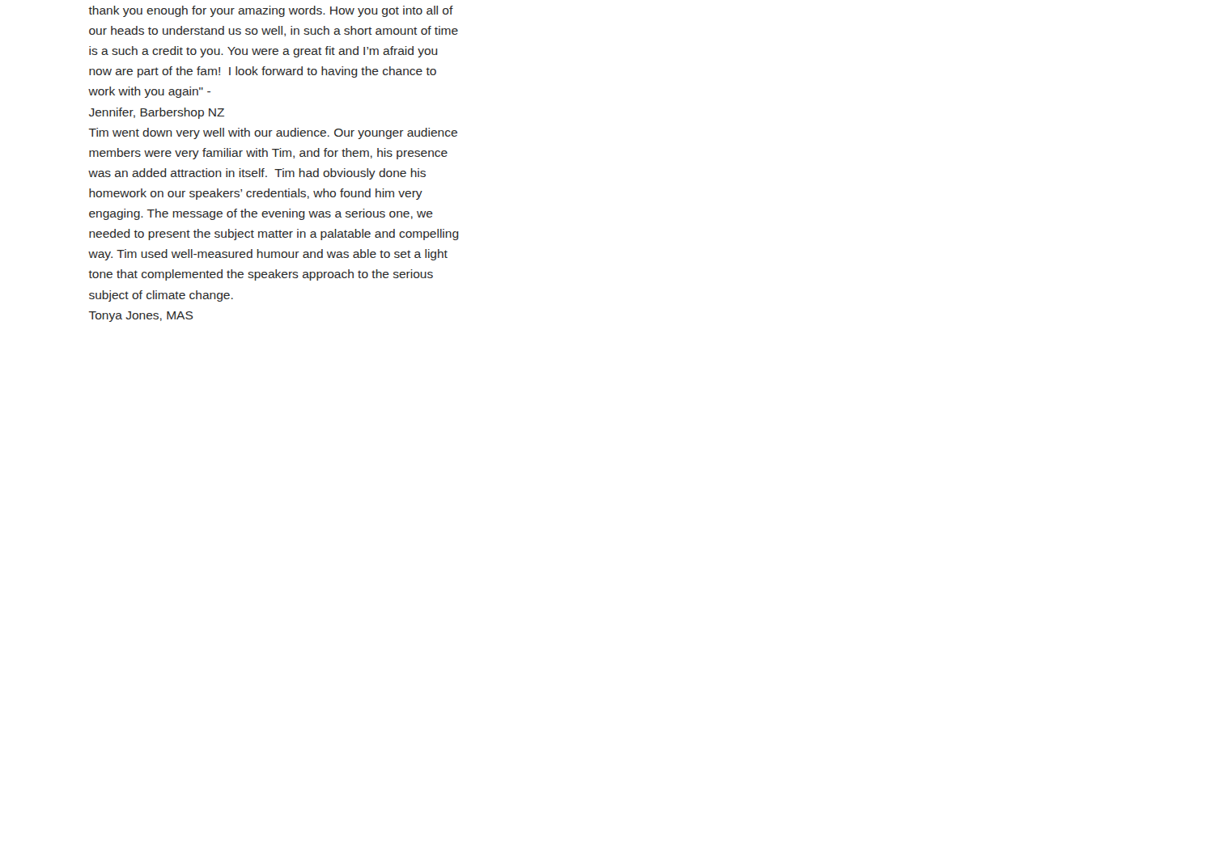thank you enough for your amazing words. How you got into all of our heads to understand us so well, in such a short amount of time is a such a credit to you. You were a great fit and I’m afraid you now are part of the fam! I look forward to having the chance to work with you again" -
Jennifer, Barbershop NZ
Tim went down very well with our audience. Our younger audience members were very familiar with Tim, and for them, his presence was an added attraction in itself. Tim had obviously done his homework on our speakers’ credentials, who found him very engaging. The message of the evening was a serious one, we needed to present the subject matter in a palatable and compelling way. Tim used well-measured humour and was able to set a light tone that complemented the speakers approach to the serious subject of climate change.
Tonya Jones, MAS